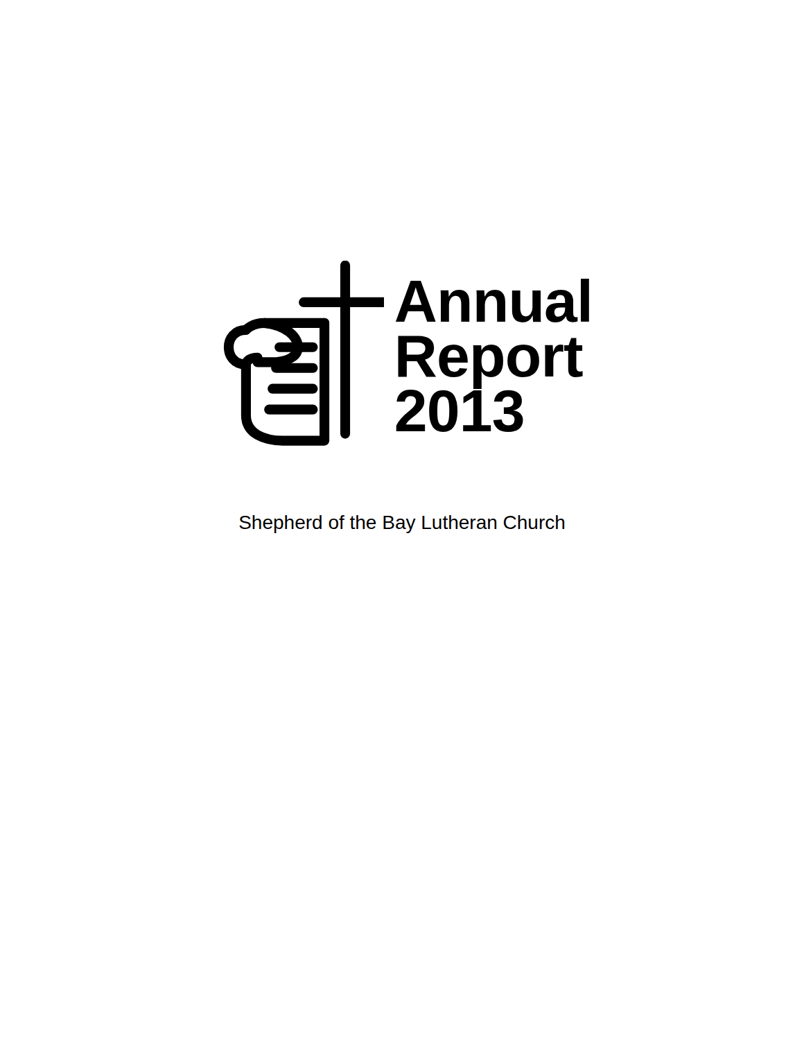Annual Report 2013
Shepherd of the Bay Lutheran Church